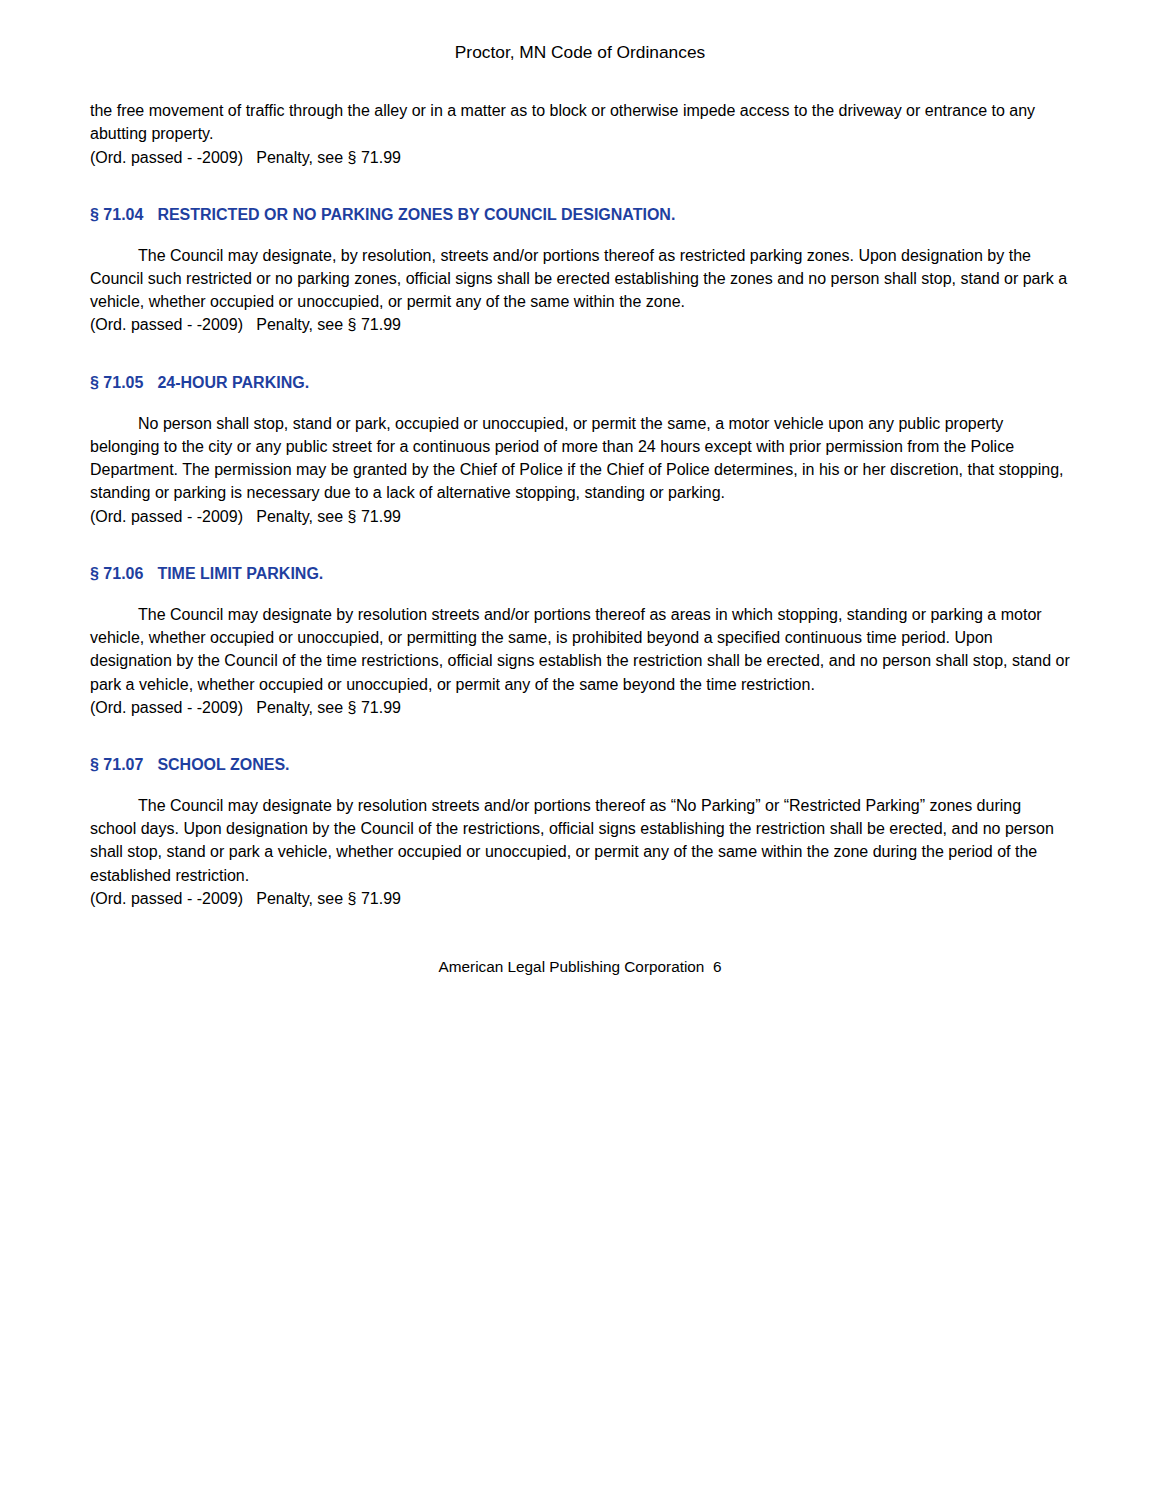Proctor, MN Code of Ordinances
the free movement of traffic through the alley or in a matter as to block or otherwise impede access to the driveway or entrance to any abutting property.
(Ord. passed - -2009) Penalty, see § 71.99
§ 71.04 RESTRICTED OR NO PARKING ZONES BY COUNCIL DESIGNATION.
The Council may designate, by resolution, streets and/or portions thereof as restricted parking zones. Upon designation by the Council such restricted or no parking zones, official signs shall be erected establishing the zones and no person shall stop, stand or park a vehicle, whether occupied or unoccupied, or permit any of the same within the zone.
(Ord. passed - -2009) Penalty, see § 71.99
§ 71.0524-HOUR PARKING.
No person shall stop, stand or park, occupied or unoccupied, or permit the same, a motor vehicle upon any public property belonging to the city or any public street for a continuous period of more than 24 hours except with prior permission from the Police Department. The permission may be granted by the Chief of Police if the Chief of Police determines, in his or her discretion, that stopping, standing or parking is necessary due to a lack of alternative stopping, standing or parking.
(Ord. passed - -2009) Penalty, see § 71.99
§ 71.06 TIME LIMIT PARKING.
The Council may designate by resolution streets and/or portions thereof as areas in which stopping, standing or parking a motor vehicle, whether occupied or unoccupied, or permitting the same, is prohibited beyond a specified continuous time period. Upon designation by the Council of the time restrictions, official signs establish the restriction shall be erected, and no person shall stop, stand or park a vehicle, whether occupied or unoccupied, or permit any of the same beyond the time restriction.
(Ord. passed - -2009) Penalty, see § 71.99
§ 71.07 SCHOOL ZONES.
The Council may designate by resolution streets and/or portions thereof as “No Parking” or “Restricted Parking” zones during school days. Upon designation by the Council of the restrictions, official signs establishing the restriction shall be erected, and no person shall stop, stand or park a vehicle, whether occupied or unoccupied, or permit any of the same within the zone during the period of the established restriction.
(Ord. passed - -2009) Penalty, see § 71.99
American Legal Publishing Corporation 6